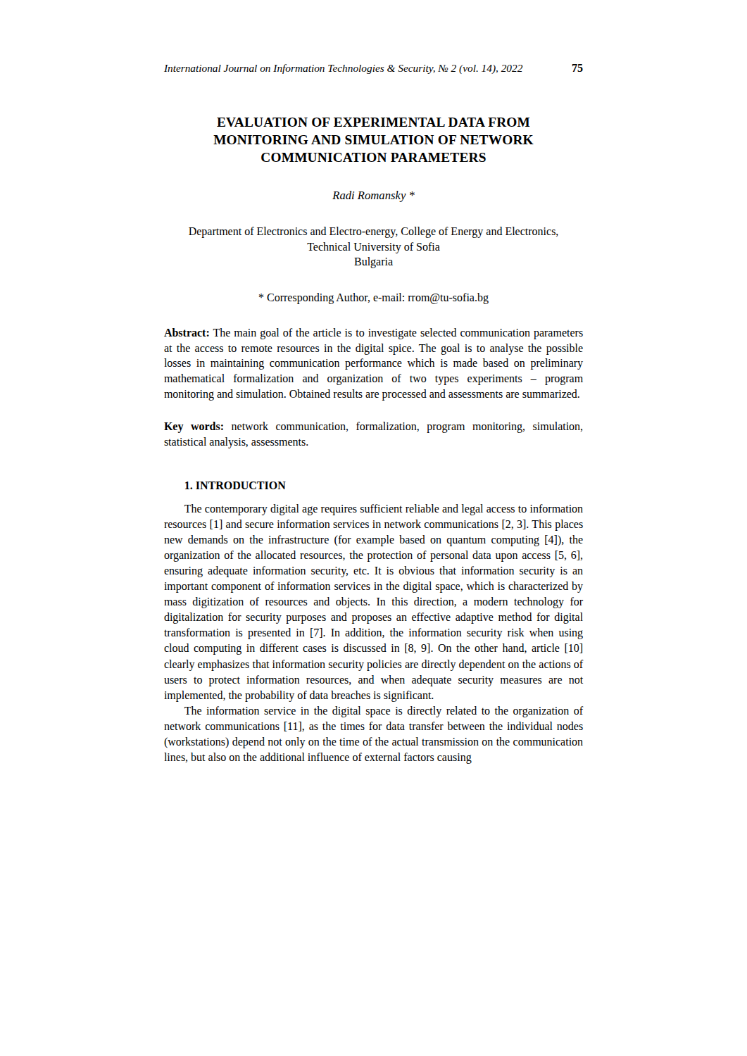International Journal on Information Technologies & Security, № 2 (vol. 14), 2022 75
EVALUATION OF EXPERIMENTAL DATA FROM
MONITORING AND SIMULATION OF NETWORK
COMMUNICATION PARAMETERS
Radi Romansky *
Department of Electronics and Electro-energy, College of Energy and Electronics,
Technical University of Sofia
Bulgaria
* Corresponding Author, e-mail: rrom@tu-sofia.bg
Abstract: The main goal of the article is to investigate selected communication parameters at the access to remote resources in the digital spice. The goal is to analyse the possible losses in maintaining communication performance which is made based on preliminary mathematical formalization and organization of two types experiments – program monitoring and simulation. Obtained results are processed and assessments are summarized.
Key words: network communication, formalization, program monitoring, simulation, statistical analysis, assessments.
1. INTRODUCTION
The contemporary digital age requires sufficient reliable and legal access to information resources [1] and secure information services in network communications [2, 3]. This places new demands on the infrastructure (for example based on quantum computing [4]), the organization of the allocated resources, the protection of personal data upon access [5, 6], ensuring adequate information security, etc. It is obvious that information security is an important component of information services in the digital space, which is characterized by mass digitization of resources and objects. In this direction, a modern technology for digitalization for security purposes and proposes an effective adaptive method for digital transformation is presented in [7]. In addition, the information security risk when using cloud computing in different cases is discussed in [8, 9]. On the other hand, article [10] clearly emphasizes that information security policies are directly dependent on the actions of users to protect information resources, and when adequate security measures are not implemented, the probability of data breaches is significant.
The information service in the digital space is directly related to the organization of network communications [11], as the times for data transfer between the individual nodes (workstations) depend not only on the time of the actual transmission on the communication lines, but also on the additional influence of external factors causing